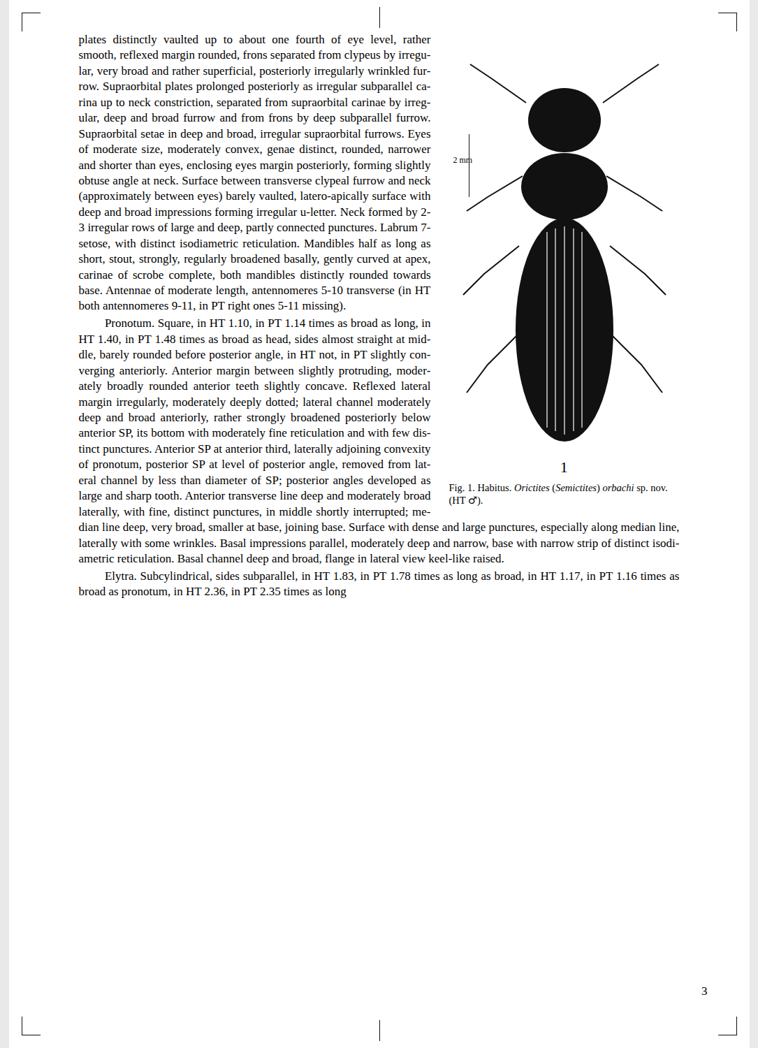2 mm
1
Fig. 1. Habitus. Orictites (Semictites) orbachi sp. nov. (HT ♂).
plates distinctly vaulted up to about one fourth of eye level, rather smooth, reflexed margin rounded, frons separated from clypeus by irregular, very broad and rather superficial, posteriorly irregularly wrinkled furrow. Supraorbital plates prolonged posteriorly as irregular subparallel carina up to neck constriction, separated from supraorbital carinae by irregular, deep and broad furrow and from frons by deep subparallel furrow. Supraorbital setae in deep and broad, irregular supraorbital furrows. Eyes of moderate size, moderately convex, genae distinct, rounded, narrower and shorter than eyes, enclosing eyes margin posteriorly, forming slightly obtuse angle at neck. Surface between transverse clypeal furrow and neck (approximately between eyes) barely vaulted, latero-apically surface with deep and broad impressions forming irregular u-letter. Neck formed by 2-3 irregular rows of large and deep, partly connected punctures. Labrum 7-setose, with distinct isodiametric reticulation. Mandibles half as long as short, stout, strongly, regularly broadened basally, gently curved at apex, carinae of scrobe complete, both mandibles distinctly rounded towards base. Antennae of moderate length, antennomeres 5-10 transverse (in HT both antennomeres 9-11, in PT right ones 5-11 missing).
Pronotum. Square, in HT 1.10, in PT 1.14 times as broad as long, in HT 1.40, in PT 1.48 times as broad as head, sides almost straight at middle, barely rounded before posterior angle, in HT not, in PT slightly converging anteriorly. Anterior margin between slightly protruding, moderately broadly rounded anterior teeth slightly concave. Reflexed lateral margin irregularly, moderately deeply dotted; lateral channel moderately deep and broad anteriorly, rather strongly broadened posteriorly below anterior SP, its bottom with moderately fine reticulation and with few distinct punctures. Anterior SP at anterior third, laterally adjoining convexity of pronotum, posterior SP at level of posterior angle, removed from lateral channel by less than diameter of SP; posterior angles developed as large and sharp tooth. Anterior transverse line deep and moderately broad laterally, with fine, distinct punctures, in middle shortly interrupted; median line deep, very broad, smaller at base, joining base. Surface with dense and large punctures, especially along median line, laterally with some wrinkles. Basal impressions parallel, moderately deep and narrow, base with narrow strip of distinct isodiametric reticulation. Basal channel deep and broad, flange in lateral view keel-like raised.
Elytra. Subcylindrical, sides subparallel, in HT 1.83, in PT 1.78 times as long as broad, in HT 1.17, in PT 1.16 times as broad as pronotum, in HT 2.36, in PT 2.35 times as long
3